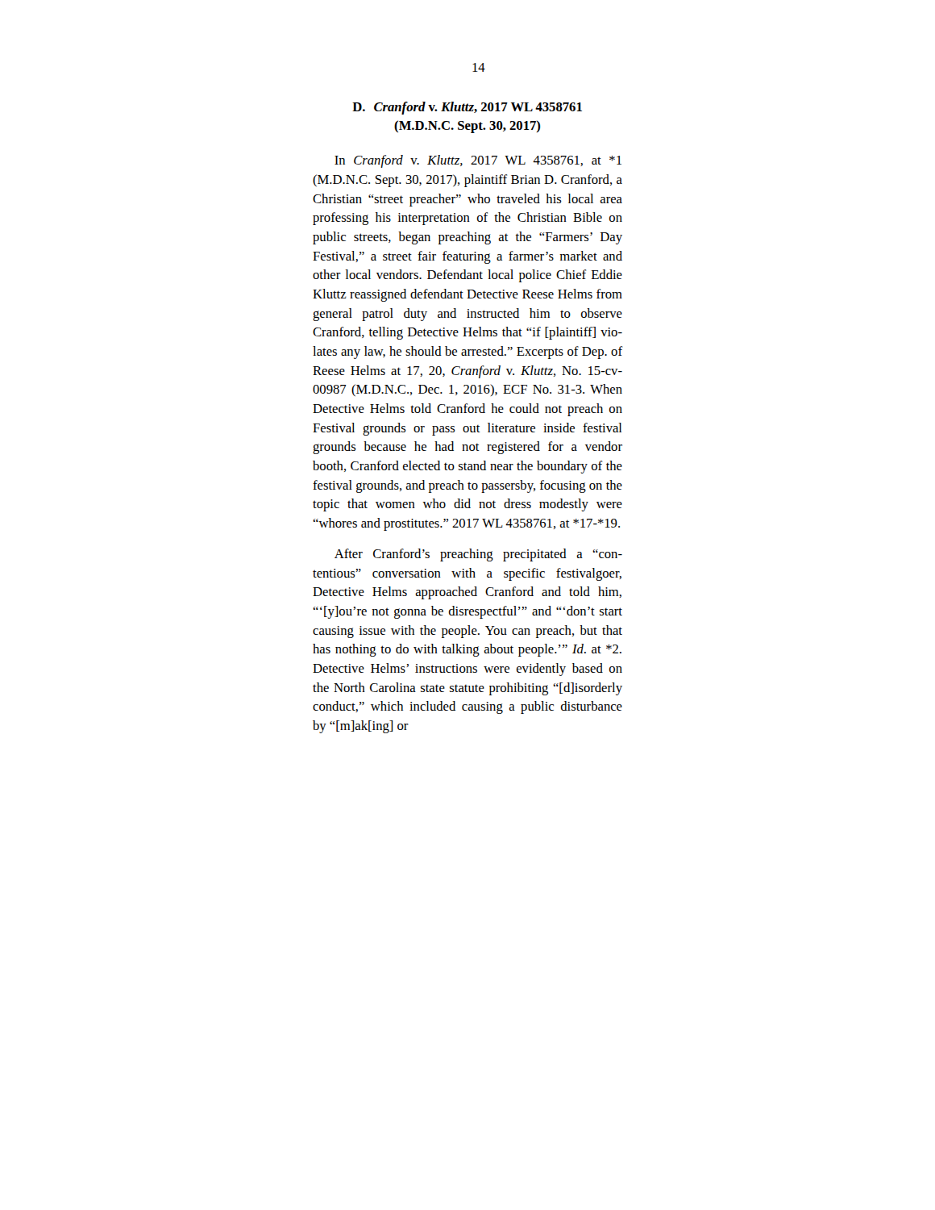14
D. Cranford v. Kluttz, 2017 WL 4358761
(M.D.N.C. Sept. 30, 2017)
In Cranford v. Kluttz, 2017 WL 4358761, at *1 (M.D.N.C. Sept. 30, 2017), plaintiff Brian D. Cranford, a Christian “street preacher” who traveled his local area professing his interpretation of the Christian Bible on public streets, began preaching at the “Farmers’ Day Festival,” a street fair featuring a farmer’s market and other local vendors. Defendant local police Chief Eddie Kluttz reassigned defendant Detective Reese Helms from general patrol duty and instructed him to observe Cranford, telling Detective Helms that “if [plaintiff] violates any law, he should be arrested.” Excerpts of Dep. of Reese Helms at 17, 20, Cranford v. Kluttz, No. 15-cv-00987 (M.D.N.C., Dec. 1, 2016), ECF No. 31-3. When Detective Helms told Cranford he could not preach on Festival grounds or pass out literature inside festival grounds because he had not registered for a vendor booth, Cranford elected to stand near the boundary of the festival grounds, and preach to passersby, focusing on the topic that women who did not dress modestly were “whores and prostitutes.” 2017 WL 4358761, at *17-*19.
After Cranford’s preaching precipitated a “contentious” conversation with a specific festivalgoer, Detective Helms approached Cranford and told him, “‘[y]ou’re not gonna be disrespectful’” and “‘don’t start causing issue with the people. You can preach, but that has nothing to do with talking about people.’” Id. at *2. Detective Helms’ instructions were evidently based on the North Carolina state statute prohibiting “[d]isorderly conduct,” which included causing a public disturbance by “[m]ak[ing] or